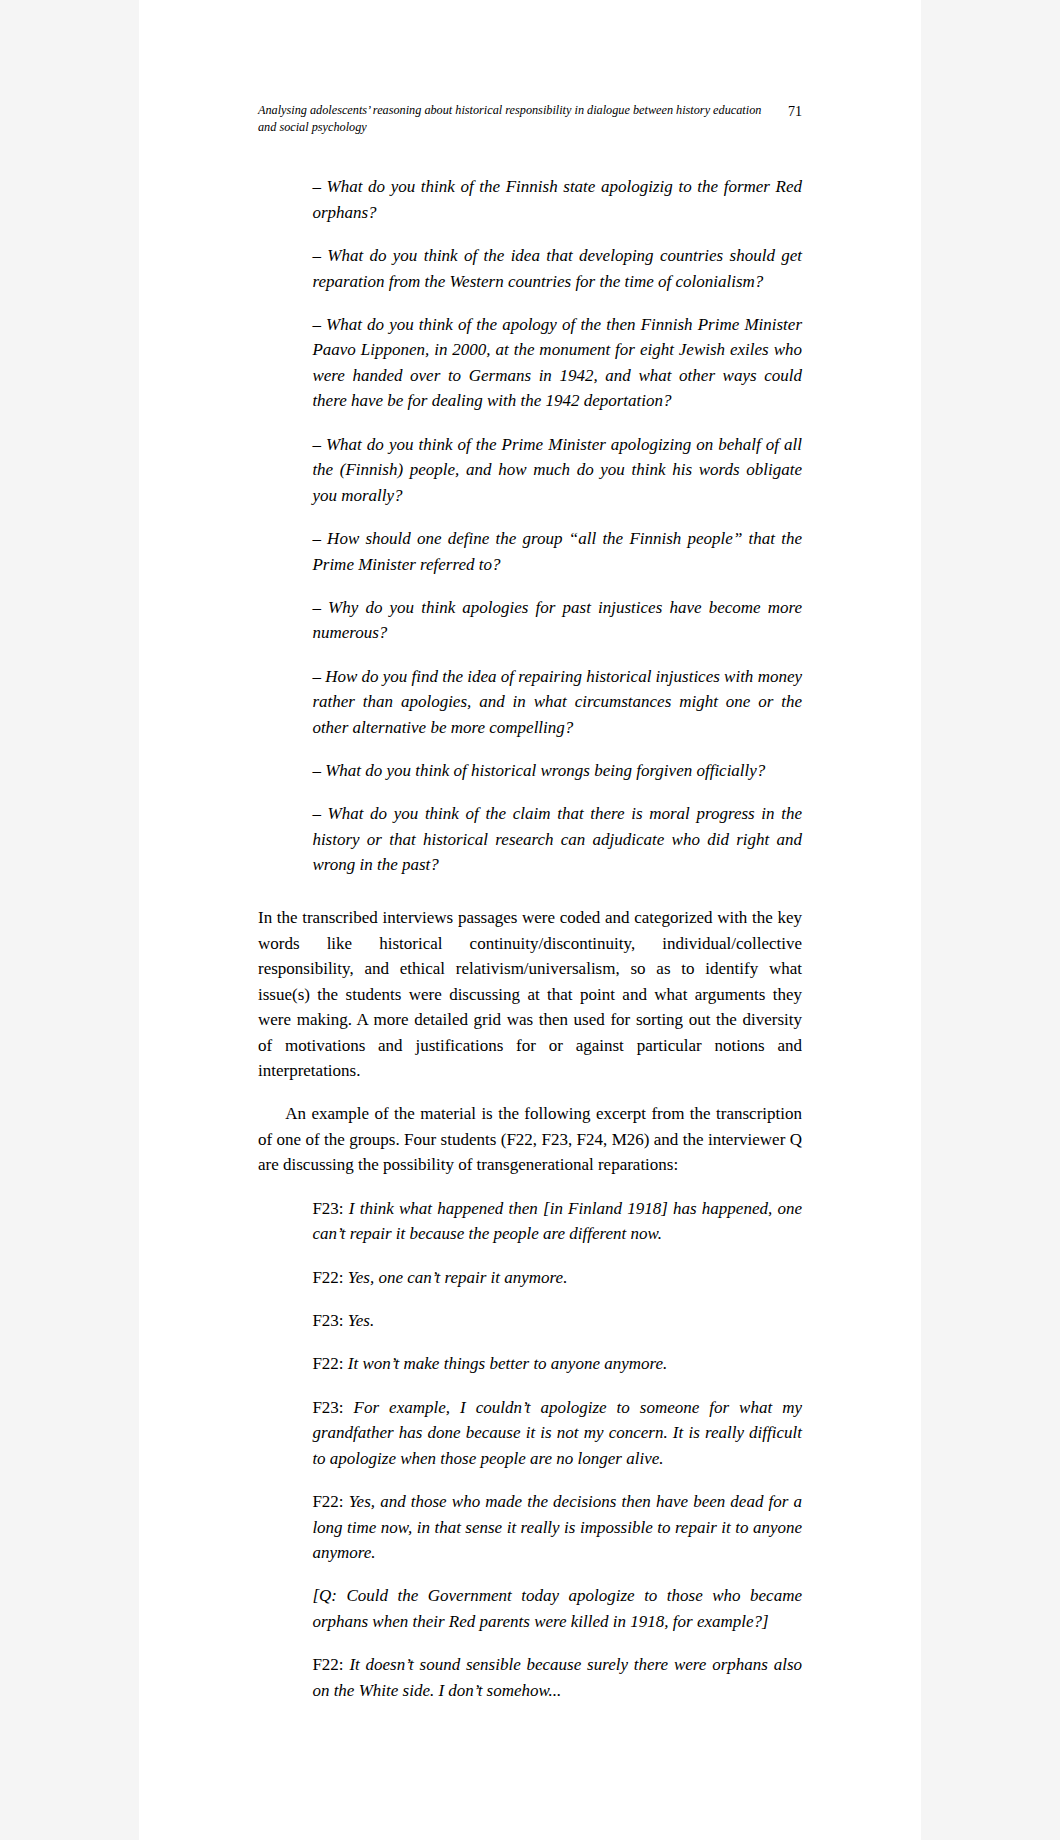71 Analysing adolescents’ reasoning about historical responsibility in dialogue between history education and social psychology
– What do you think of the Finnish state apologizig to the former Red orphans?
– What do you think of the idea that developing countries should get reparation from the Western countries for the time of colonialism?
– What do you think of the apology of the then Finnish Prime Minister Paavo Lipponen, in 2000, at the monument for eight Jewish exiles who were handed over to Germans in 1942, and what other ways could there have be for dealing with the 1942 deportation?
– What do you think of the Prime Minister apologizing on behalf of all the (Finnish) people, and how much do you think his words obligate you morally?
– How should one define the group “all the Finnish people” that the Prime Minister referred to?
– Why do you think apologies for past injustices have become more numerous?
– How do you find the idea of repairing historical injustices with money rather than apologies, and in what circumstances might one or the other alternative be more compelling?
– What do you think of historical wrongs being forgiven officially?
– What do you think of the claim that there is moral progress in the history or that historical research can adjudicate who did right and wrong in the past?
In the transcribed interviews passages were coded and categorized with the key words like historical continuity/discontinuity, individual/collective responsibility, and ethical relativism/universalism, so as to identify what issue(s) the students were discussing at that point and what arguments they were making. A more detailed grid was then used for sorting out the diversity of motivations and justifications for or against particular notions and interpretations.
An example of the material is the following excerpt from the transcription of one of the groups. Four students (F22, F23, F24, M26) and the interviewer Q are discussing the possibility of transgenerational reparations:
F23: I think what happened then [in Finland 1918] has happened, one can’t repair it because the people are different now.
F22: Yes, one can’t repair it anymore.
F23: Yes.
F22: It won’t make things better to anyone anymore.
F23: For example, I couldn’t apologize to someone for what my grandfather has done because it is not my concern. It is really difficult to apologize when those people are no longer alive.
F22: Yes, and those who made the decisions then have been dead for a long time now, in that sense it really is impossible to repair it to anyone anymore.
[Q: Could the Government today apologize to those who became orphans when their Red parents were killed in 1918, for example?]
F22: It doesn’t sound sensible because surely there were orphans also on the White side. I don’t somehow...